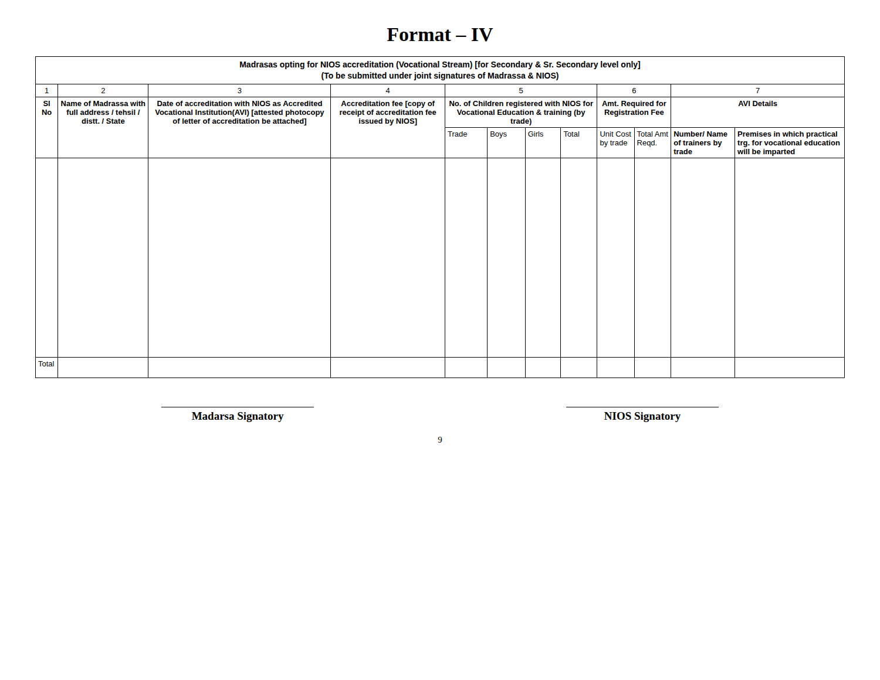Format – IV
| Madrasas opting for NIOS accreditation (Vocational Stream) [for Secondary & Sr. Secondary level only] (To be submitted under joint signatures of Madrassa & NIOS) |
| 1 | 2 | 3 | 4 | 5 | 6 | 7 |
| Sl No | Name of Madrassa with full address / tehsil / distt. / State | Date of accreditation with NIOS as Accredited Vocational Institution(AVI) [attested photocopy of letter of accreditation be attached] | Accreditation fee [copy of receipt of accreditation fee issued by NIOS] | No. of Children registered with NIOS for Vocational Education & training (by trade) | Amt. Required for Registration Fee | AVI Details |
| Trade | Boys | Girls | Total | Unit Cost by trade | Total Amt Reqd. | Number/ Name of trainers by trade | Premises in which practical trg. for vocational education will be imparted |
| Total | | | | | | | | | | | |
| Madarsa Signatory | NIOS Signatory |
9